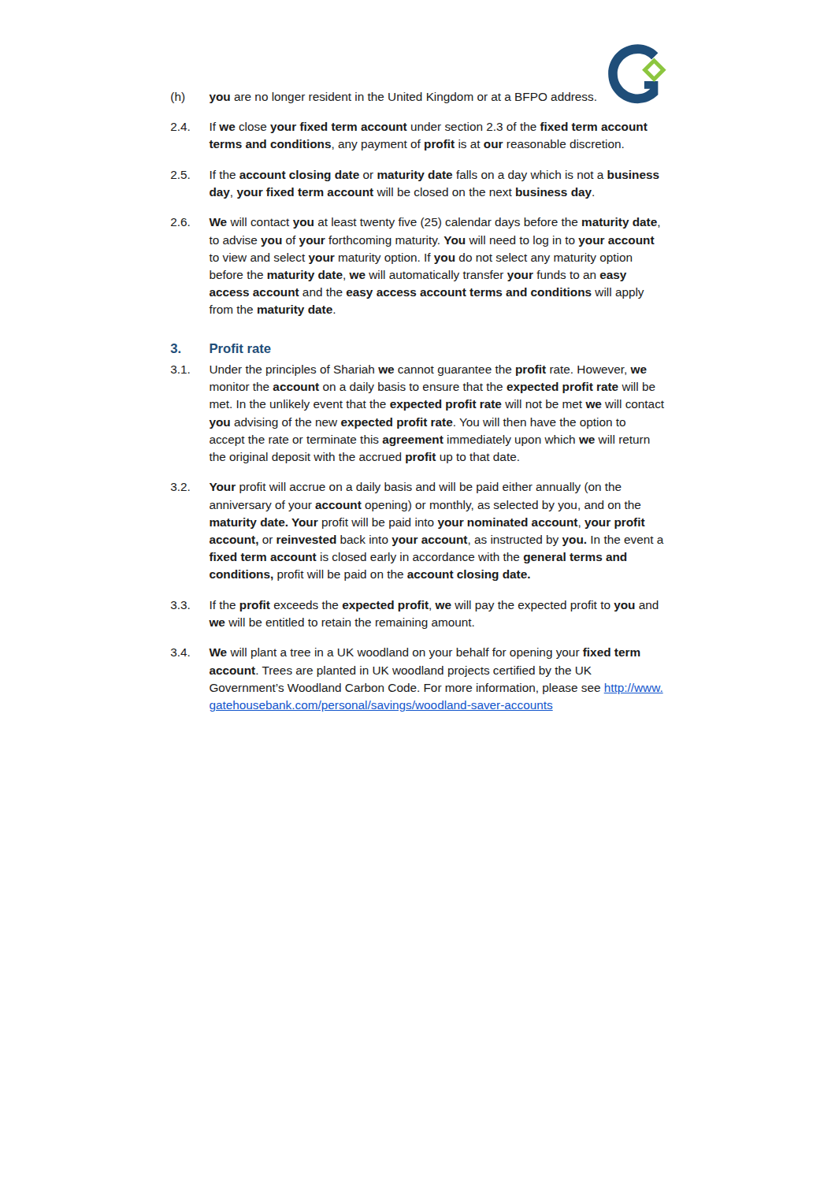(h)
you are no longer resident in the United Kingdom or at a BFPO address.
2.4.
If we close your fixed term account under section 2.3 of the fixed term account terms and conditions, any payment of profit is at our reasonable discretion.
2.5.
If the account closing date or maturity date falls on a day which is not a business day, your fixed term account will be closed on the next business day.
2.6.
We will contact you at least twenty five (25) calendar days before the maturity date, to advise you of your forthcoming maturity. You will need to log in to your account to view and select your maturity option. If you do not select any maturity option before the maturity date, we will automatically transfer your funds to an easy access account and the easy access account terms and conditions will apply from the maturity date.
3. Profit rate
3.1.
Under the principles of Shariah we cannot guarantee the profit rate. However, we monitor the account on a daily basis to ensure that the expected profit rate will be met. In the unlikely event that the expected profit rate will not be met we will contact you advising of the new expected profit rate. You will then have the option to accept the rate or terminate this agreement immediately upon which we will return the original deposit with the accrued profit up to that date.
3.2.
Your profit will accrue on a daily basis and will be paid either annually (on the anniversary of your account opening) or monthly, as selected by you, and on the maturity date. Your profit will be paid into your nominated account, your profit account, or reinvested back into your account, as instructed by you. In the event a fixed term account is closed early in accordance with the general terms and conditions, profit will be paid on the account closing date.
3.3.
If the profit exceeds the expected profit, we will pay the expected profit to you and we will be entitled to retain the remaining amount.
3.4.
We will plant a tree in a UK woodland on your behalf for opening your fixed term account. Trees are planted in UK woodland projects certified by the UK Government’s Woodland Carbon Code. For more information, please see http://www.gatehousebank.com/personal/savings/woodland-saver-accounts